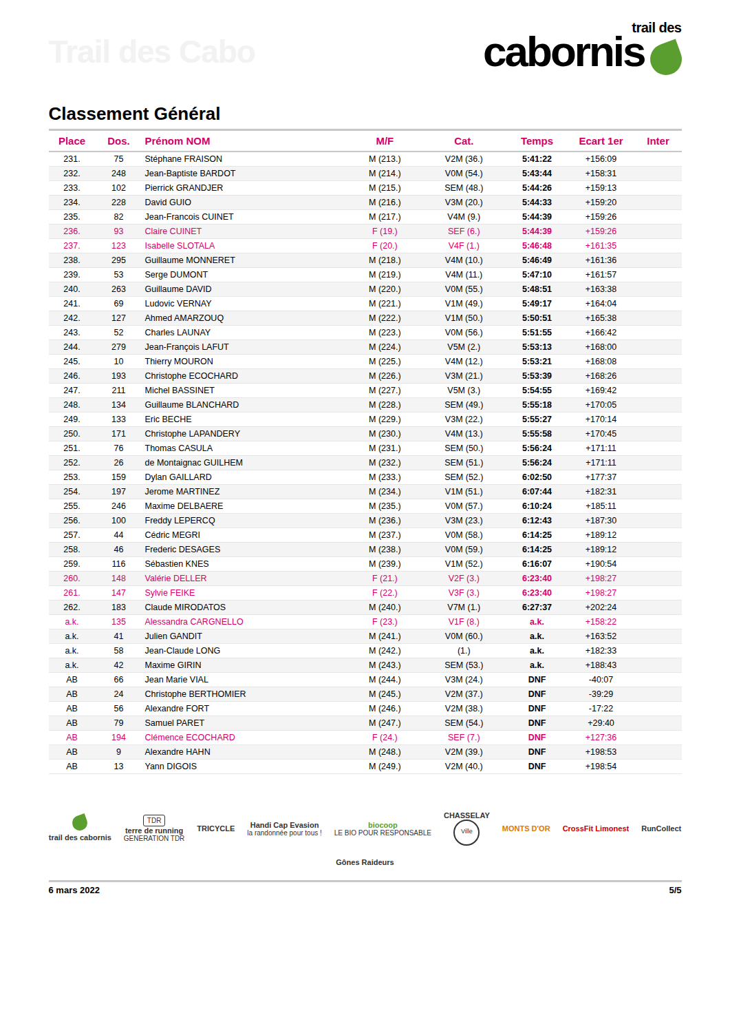Trail des Cabo
trail des
cabornis
Classement Général
| Place | Dos. | Prénom NOM | M/F | Cat. | Temps | Ecart 1er | Inter |
| --- | --- | --- | --- | --- | --- | --- | --- |
| 231. | 75 | Stéphane FRAISON | M (213.) | V2M (36.) | 5:41:22 | +156:09 | |
| 232. | 248 | Jean-Baptiste BARDOT | M (214.) | V0M (54.) | 5:43:44 | +158:31 | |
| 233. | 102 | Pierrick GRANDJER | M (215.) | SEM (48.) | 5:44:26 | +159:13 | |
| 234. | 228 | David GUIO | M (216.) | V3M (20.) | 5:44:33 | +159:20 | |
| 235. | 82 | Jean-Francois CUINET | M (217.) | V4M (9.) | 5:44:39 | +159:26 | |
| 236. | 93 | Claire CUINET | F (19.) | SEF (6.) | 5:44:39 | +159:26 | |
| 237. | 123 | Isabelle SLOTALA | F (20.) | V4F (1.) | 5:46:48 | +161:35 | |
| 238. | 295 | Guillaume MONNERET | M (218.) | V4M (10.) | 5:46:49 | +161:36 | |
| 239. | 53 | Serge DUMONT | M (219.) | V4M (11.) | 5:47:10 | +161:57 | |
| 240. | 263 | Guillaume DAVID | M (220.) | V0M (55.) | 5:48:51 | +163:38 | |
| 241. | 69 | Ludovic VERNAY | M (221.) | V1M (49.) | 5:49:17 | +164:04 | |
| 242. | 127 | Ahmed AMARZOUQ | M (222.) | V1M (50.) | 5:50:51 | +165:38 | |
| 243. | 52 | Charles LAUNAY | M (223.) | V0M (56.) | 5:51:55 | +166:42 | |
| 244. | 279 | Jean-François LAFUT | M (224.) | V5M (2.) | 5:53:13 | +168:00 | |
| 245. | 10 | Thierry MOURON | M (225.) | V4M (12.) | 5:53:21 | +168:08 | |
| 246. | 193 | Christophe ECOCHARD | M (226.) | V3M (21.) | 5:53:39 | +168:26 | |
| 247. | 211 | Michel BASSINET | M (227.) | V5M (3.) | 5:54:55 | +169:42 | |
| 248. | 134 | Guillaume BLANCHARD | M (228.) | SEM (49.) | 5:55:18 | +170:05 | |
| 249. | 133 | Eric BECHE | M (229.) | V3M (22.) | 5:55:27 | +170:14 | |
| 250. | 171 | Christophe LAPANDERY | M (230.) | V4M (13.) | 5:55:58 | +170:45 | |
| 251. | 76 | Thomas CASULA | M (231.) | SEM (50.) | 5:56:24 | +171:11 | |
| 252. | 26 | de Montaignac GUILHEM | M (232.) | SEM (51.) | 5:56:24 | +171:11 | |
| 253. | 159 | Dylan GAILLARD | M (233.) | SEM (52.) | 6:02:50 | +177:37 | |
| 254. | 197 | Jerome MARTINEZ | M (234.) | V1M (51.) | 6:07:44 | +182:31 | |
| 255. | 246 | Maxime DELBAERE | M (235.) | V0M (57.) | 6:10:24 | +185:11 | |
| 256. | 100 | Freddy LEPERCQ | M (236.) | V3M (23.) | 6:12:43 | +187:30 | |
| 257. | 44 | Cédric MEGRI | M (237.) | V0M (58.) | 6:14:25 | +189:12 | |
| 258. | 46 | Frederic DESAGES | M (238.) | V0M (59.) | 6:14:25 | +189:12 | |
| 259. | 116 | Sébastien KNES | M (239.) | V1M (52.) | 6:16:07 | +190:54 | |
| 260. | 148 | Valérie DELLER | F (21.) | V2F (3.) | 6:23:40 | +198:27 | |
| 261. | 147 | Sylvie FEIKE | F (22.) | V3F (3.) | 6:23:40 | +198:27 | |
| 262. | 183 | Claude MIRODATOS | M (240.) | V7M (1.) | 6:27:37 | +202:24 | |
| a.k. | 135 | Alessandra CARGNELLO | F (23.) | V1F (8.) | a.k. | +158:22 | |
| a.k. | 41 | Julien GANDIT | M (241.) | V0M (60.) | a.k. | +163:52 | |
| a.k. | 58 | Jean-Claude LONG | M (242.) | (1.) | a.k. | +182:33 | |
| a.k. | 42 | Maxime GIRIN | M (243.) | SEM (53.) | a.k. | +188:43 | |
| AB | 66 | Jean Marie VIAL | M (244.) | V3M (24.) | DNF | -40:07 | |
| AB | 24 | Christophe BERTHOMIER | M (245.) | V2M (37.) | DNF | -39:29 | |
| AB | 56 | Alexandre FORT | M (246.) | V2M (38.) | DNF | -17:22 | |
| AB | 79 | Samuel PARET | M (247.) | SEM (54.) | DNF | +29:40 | |
| AB | 194 | Clémence ECOCHARD | F (24.) | SEF (7.) | DNF | +127:36 | |
| AB | 9 | Alexandre HAHN | M (248.) | V2M (39.) | DNF | +198:53 | |
| AB | 13 | Yann DIGOIS | M (249.) | V2M (40.) | DNF | +198:54 | |
trail des cabornis
TDR terre de running GENERATION TDR
TRICYCLE
Handi Cap Evasion la randonnée pour tous !
biocoop LE BIO POUR RESPONSABLE
CHASSELAY Ville
MONTS D'OR
CrossFit Limonest
RunCollect
Gônes Raideurs
6 mars 2022 5/5